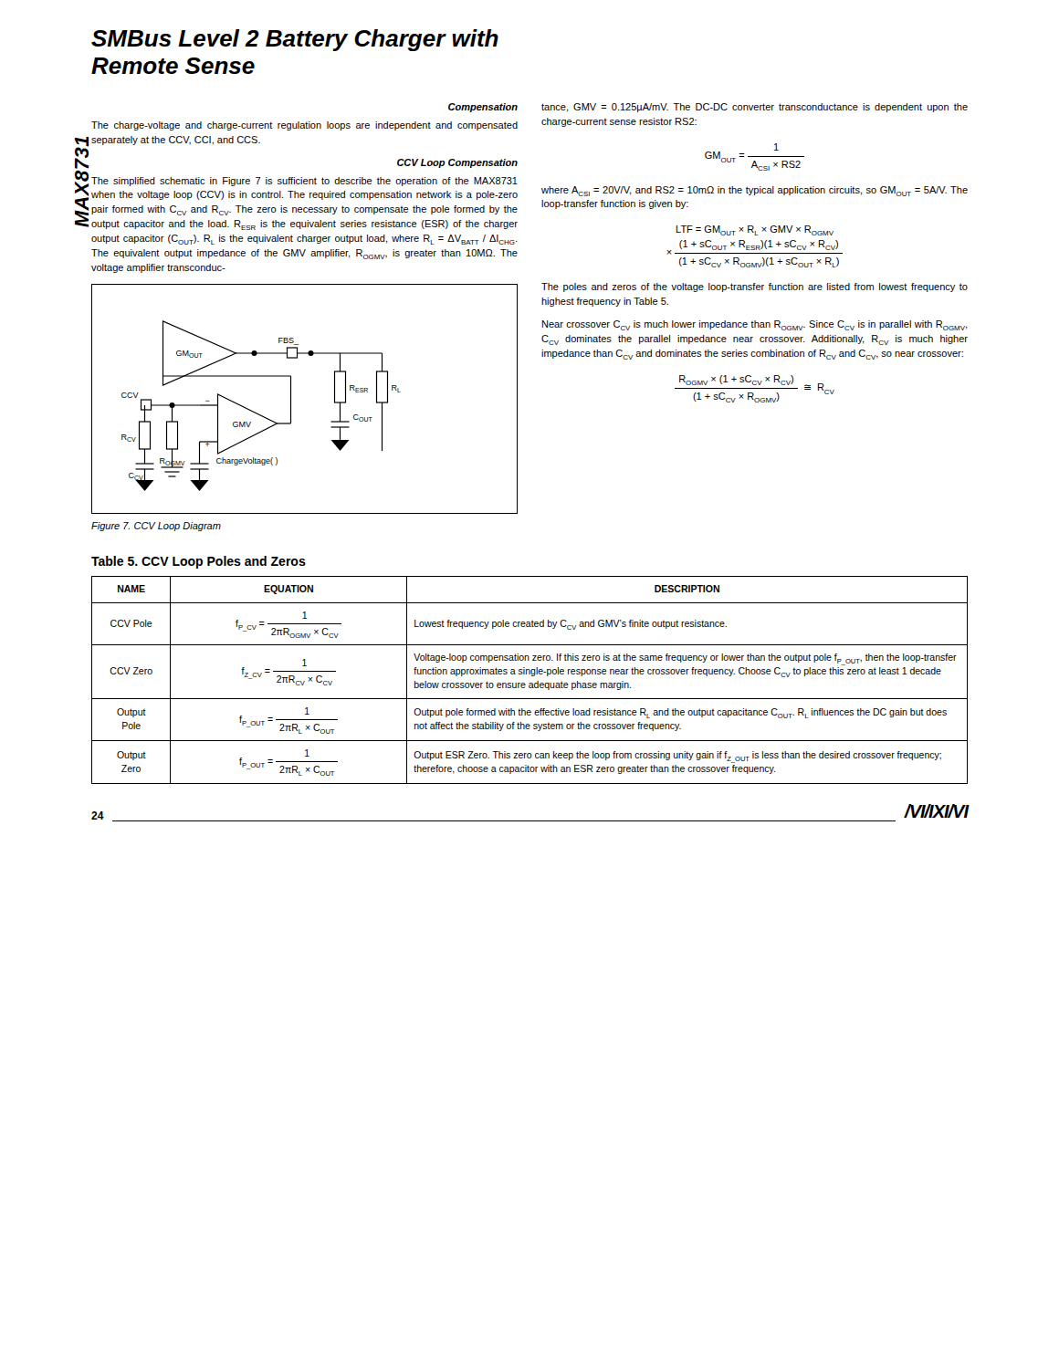MAX8731
SMBus Level 2 Battery Charger with
Remote Sense
Compensation
The charge-voltage and charge-current regulation loops are independent and compensated separately at the CCV, CCI, and CCS.
CCV Loop Compensation
The simplified schematic in Figure 7 is sufficient to describe the operation of the MAX8731 when the voltage loop (CCV) is in control. The required compensation network is a pole-zero pair formed with CCV and RCV. The zero is necessary to compensate the pole formed by the output capacitor and the load. RESR is the equivalent series resistance (ESR) of the charger output capacitor (COUT). RL is the equivalent charger output load, where RL = ΔVBATT / ΔICHG. The equivalent output impedance of the GMV amplifier, ROGMV, is greater than 10MΩ. The voltage amplifier transconduc-
GMOUT FBS_ RESR RL COUT GMV − + CCV RCV ROGMV CCV ChargeVoltage( )
Figure 7. CCV Loop Diagram
tance, GMV = 0.125µA/mV. The DC-DC converter transconductance is dependent upon the charge-current sense resistor RS2:
GMOUT = 1 ACSI × RS2
where ACSI = 20V/V, and RS2 = 10mΩ in the typical application circuits, so GMOUT = 5A/V. The loop-transfer function is given by:
LTF = GMOUT × RL × GMV × ROGMV
× (1 + sCOUT × RESR)(1 + sCCV × RCV) (1 + sCCV × ROGMV)(1 + sCOUT × RL)
The poles and zeros of the voltage loop-transfer function are listed from lowest frequency to highest frequency in Table 5.
Near crossover CCV is much lower impedance than ROGMV. Since CCV is in parallel with ROGMV, CCV dominates the parallel impedance near crossover. Additionally, RCV is much higher impedance than CCV and dominates the series combination of RCV and CCV, so near crossover:
ROGMV × (1 + sCCV × RCV) (1 + sCCV × ROGMV) ≅ RCV
Table 5. CCV Loop Poles and Zeros
| NAME | EQUATION | DESCRIPTION |
| --- | --- | --- |
| CCV Pole | f P_CV = 1 2πR OGMV × C CV | Lowest frequency pole created by C CV and GMV’s finite output resistance. |
| CCV Zero | f Z_CV = 1 2πR CV × C CV | Voltage-loop compensation zero. If this zero is at the same frequency or lower than the output pole f P_OUT , then the loop-transfer function approximates a single-pole response near the crossover frequency. Choose C CV to place this zero at least 1 decade below crossover to ensure adequate phase margin. |
| Output Pole | f P_OUT = 1 2πR L × C OUT | Output pole formed with the effective load resistance R L and the output capacitance C OUT . R L influences the DC gain but does not affect the stability of the system or the crossover frequency. |
| Output Zero | f P_OUT = 1 2πR L × C OUT | Output ESR Zero. This zero can keep the loop from crossing unity gain if f Z_OUT is less than the desired crossover frequency; therefore, choose a capacitor with an ESR zero greater than the crossover frequency. |
24
/VI/IXI/VI